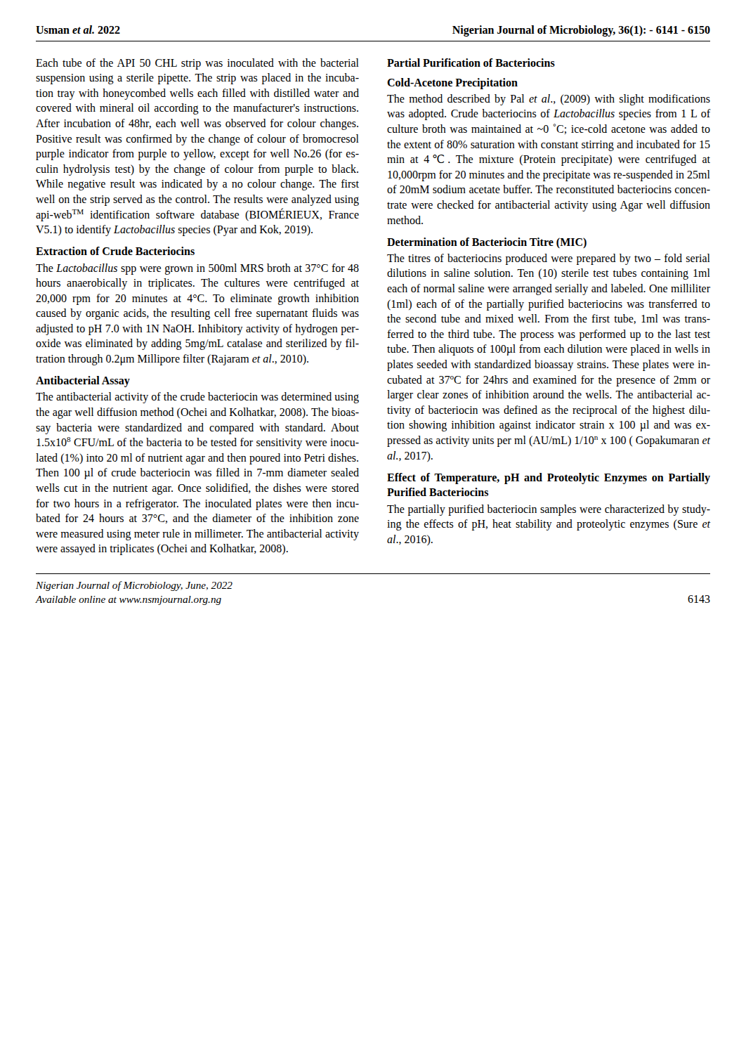Usman et al. 2022
Nigerian Journal of Microbiology, 36(1): - 6141 - 6150
Each tube of the API 50 CHL strip was inoculated with the bacterial suspension using a sterile pipette. The strip was placed in the incubation tray with honeycombed wells each filled with distilled water and covered with mineral oil according to the manufacturer's instructions. After incubation of 48hr, each well was observed for colour changes. Positive result was confirmed by the change of colour of bromocresol purple indicator from purple to yellow, except for well No.26 (for esculin hydrolysis test) by the change of colour from purple to black. While negative result was indicated by a no colour change. The first well on the strip served as the control. The results were analyzed using api-webTM identification software database (BIOMÉRIEUX, France V5.1) to identify Lactobacillus species (Pyar and Kok, 2019).
Extraction of Crude Bacteriocins
The Lactobacillus spp were grown in 500ml MRS broth at 37°C for 48 hours anaerobically in triplicates. The cultures were centrifuged at 20,000 rpm for 20 minutes at 4°C. To eliminate growth inhibition caused by organic acids, the resulting cell free supernatant fluids was adjusted to pH 7.0 with 1N NaOH. Inhibitory activity of hydrogen peroxide was eliminated by adding 5mg/mL catalase and sterilized by filtration through 0.2μm Millipore filter (Rajaram et al., 2010).
Antibacterial Assay
The antibacterial activity of the crude bacteriocin was determined using the agar well diffusion method (Ochei and Kolhatkar, 2008). The bioassay bacteria were standardized and compared with standard. About 1.5x108 CFU/mL of the bacteria to be tested for sensitivity were inoculated (1%) into 20 ml of nutrient agar and then poured into Petri dishes. Then 100 µl of crude bacteriocin was filled in 7-mm diameter sealed wells cut in the nutrient agar. Once solidified, the dishes were stored for two hours in a refrigerator. The inoculated plates were then incubated for 24 hours at 37°C, and the diameter of the inhibition zone were measured using meter rule in millimeter. The antibacterial activity were assayed in triplicates (Ochei and Kolhatkar, 2008).
Partial Purification of Bacteriocins
Cold-Acetone Precipitation
The method described by Pal et al., (2009) with slight modifications was adopted. Crude bacteriocins of Lactobacillus species from 1 L of culture broth was maintained at ~0 ˚C; ice-cold acetone was added to the extent of 80% saturation with constant stirring and incubated for 15 min at 4℃. The mixture (Protein precipitate) were centrifuged at 10,000rpm for 20 minutes and the precipitate was re-suspended in 25ml of 20mM sodium acetate buffer. The reconstituted bacteriocins concentrate were checked for antibacterial activity using Agar well diffusion method.
Determination of Bacteriocin Titre (MIC)
The titres of bacteriocins produced were prepared by two – fold serial dilutions in saline solution. Ten (10) sterile test tubes containing 1ml each of normal saline were arranged serially and labeled. One milliliter (1ml) each of of the partially purified bacteriocins was transferred to the second tube and mixed well. From the first tube, 1ml was transferred to the third tube. The process was performed up to the last test tube. Then aliquots of 100µl from each dilution were placed in wells in plates seeded with standardized bioassay strains. These plates were incubated at 37oC for 24hrs and examined for the presence of 2mm or larger clear zones of inhibition around the wells. The antibacterial activity of bacteriocin was defined as the reciprocal of the highest dilution showing inhibition against indicator strain x 100 µl and was expressed as activity units per ml (AU/mL) 1/10n x 100 ( Gopakumaran et al., 2017).
Effect of Temperature, pH and Proteolytic Enzymes on Partially Purified Bacteriocins
The partially purified bacteriocin samples were characterized by studying the effects of pH, heat stability and proteolytic enzymes (Sure et al., 2016).
Nigerian Journal of Microbiology, June, 2022
Available online at www.nsmjournal.org.ng
6143